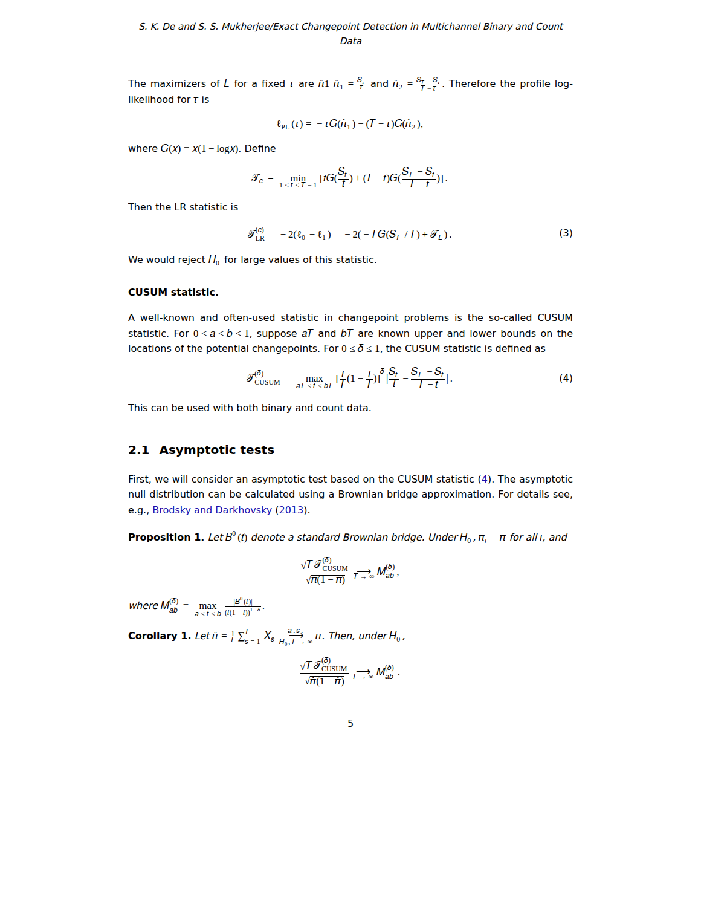S. K. De and S. S. Mukherjee/Exact Changepoint Detection in Multichannel Binary and Count Data
The maximizers of L for a fixed τ are π̂1 π̂1=Sττ and π̂2=ST−SτT−τ. Therefore the profile log-likelihood for τ is
ℓPL (τ) = −τG(π̂1) − (T−τ) G(π̂2) ,
where G(x)=x(1−log⁡x). Define
𝒯c = min 1≤t≤T−1 [ tG (Stt) + (T−t) G (ST−StT−t) ] .
Then the LR statistic is
𝒯LR(c) = −2(ℓ0−ℓ1) = −2(−TG(ST/T)+𝒯L) . (3)
We would reject H0 for large values of this statistic.
CUSUM statistic.
A well-known and often-used statistic in changepoint problems is the so-called CUSUM statistic. For 0<a<b<1, suppose aT and bT are known upper and lower bounds on the locations of the potential changepoints. For 0≤δ≤1, the CUSUM statistic is defined as
𝒯CUSUM(δ) = max aT≤t≤bT [ tT (1−tT) ] δ | Stt − ST−StT−t | . (4)
This can be used with both binary and count data.
2.1 Asymptotic tests
First, we will consider an asymptotic test based on the CUSUM statistic (4). The asymptotic null distribution can be calculated using a Brownian bridge approximation. For details see, e.g., Brodsky and Darkhovsky (2013).
Proposition 1. Let B0(t) denote a standard Brownian bridge. Under H0, πi=π for all i, and
T𝒯CUSUM(δ) π(1−π) ⟶ T→∞ Mab(δ) ,
where Mab(δ)=maxa≤t≤b|B0(t)|(t(1−t))1−δ.
Corollary 1. Let π̂=1T∑s=1TXs⟶a.s.H0,T→∞π. Then, under H0,
T𝒯CUSUM(δ) π̂(1−π̂) ⟶ T→∞ Mab(δ) .
5